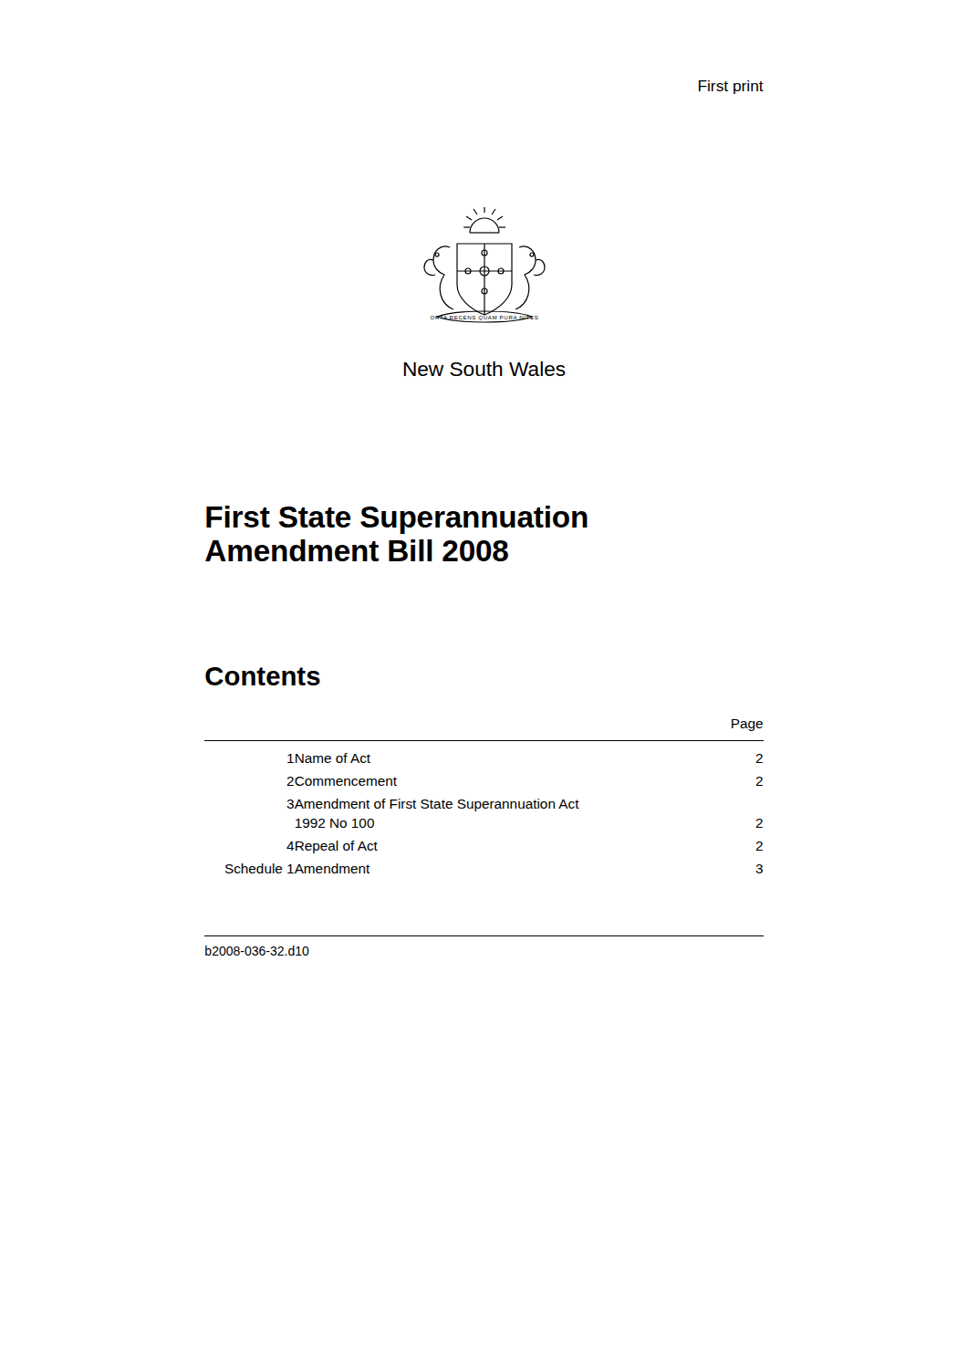First print
ORTA RECENS QUAM PURA NITES
New South Wales
First State Superannuation
Amendment Bill 2008
Contents
| | | Page |
| 1 | Name of Act | 2 |
| 2 | Commencement | 2 |
| 3 | Amendment of First State Superannuation Act 1992 No 100 | 2 |
| 4 | Repeal of Act | 2 |
| Schedule 1 | Amendment | 3 |
b2008-036-32.d10